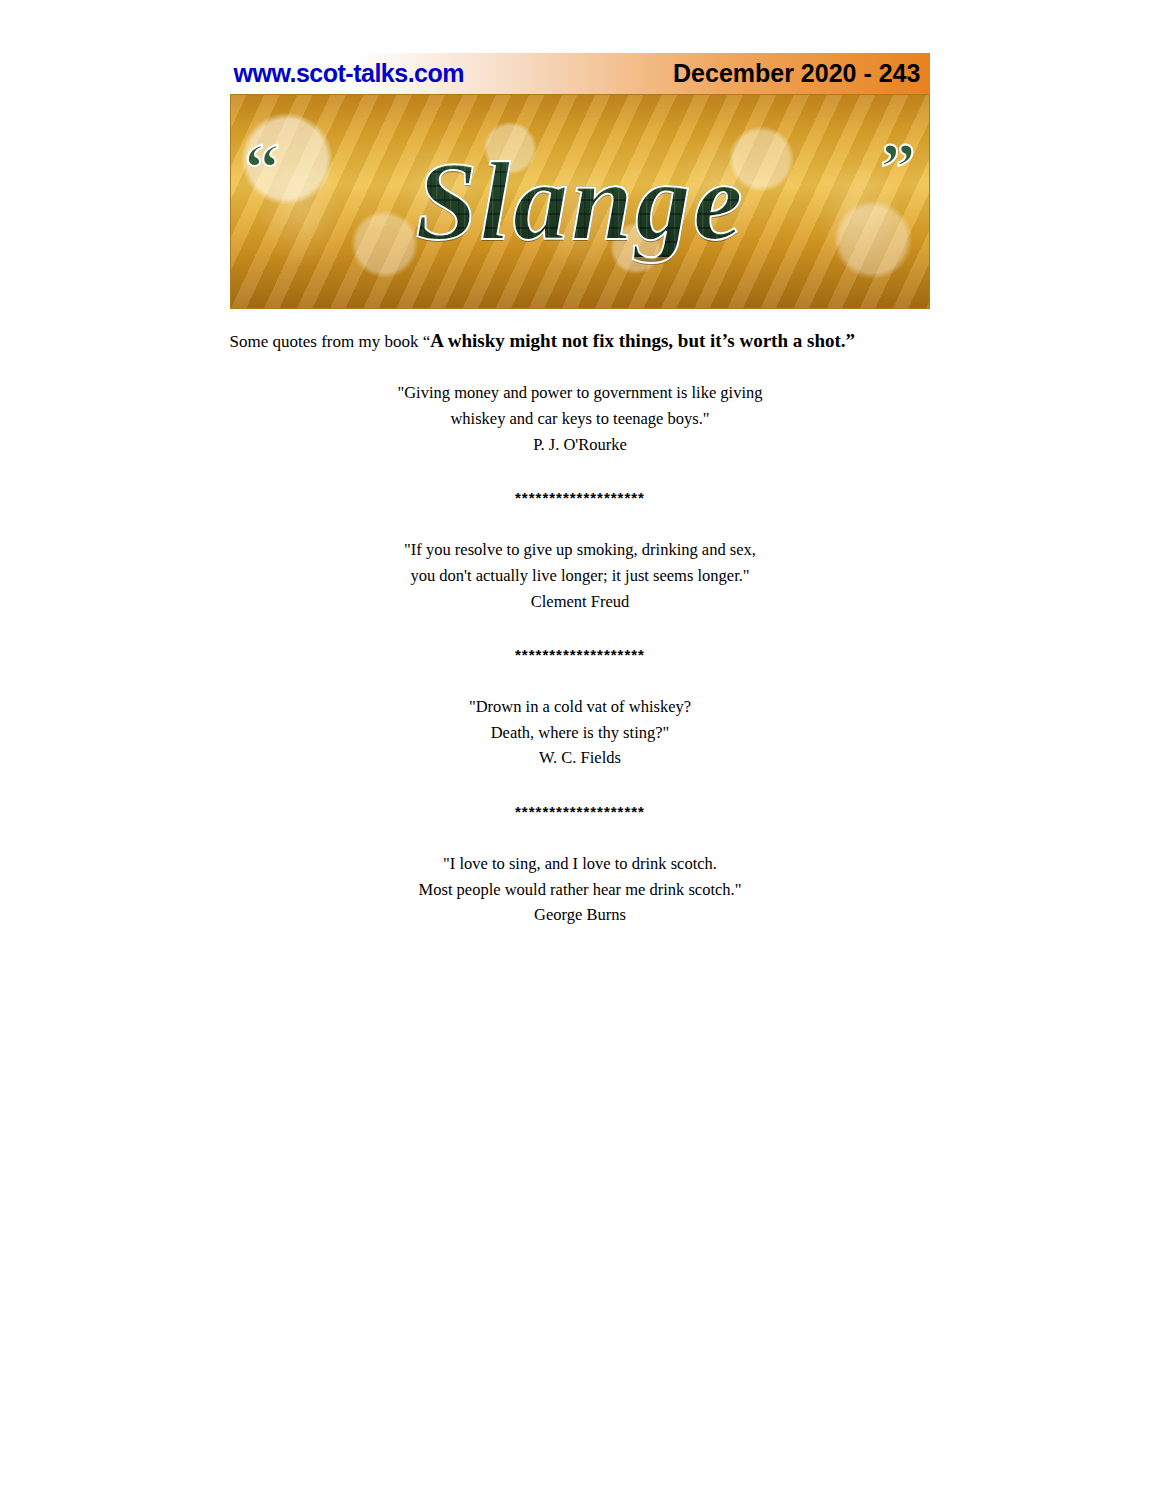www.scot-talks.com December 2020 - 243
“ Slange ”
Some quotes from my book “A whisky might not fix things, but it’s worth a shot.”
"Giving money and power to government is like giving
whiskey and car keys to teenage boys."
P. J. O'Rourke
*******************
"If you resolve to give up smoking, drinking and sex,
you don't actually live longer; it just seems longer."
Clement Freud
*******************
"Drown in a cold vat of whiskey?
Death, where is thy sting?"
W. C. Fields
*******************
"I love to sing, and I love to drink scotch.
Most people would rather hear me drink scotch."
George Burns